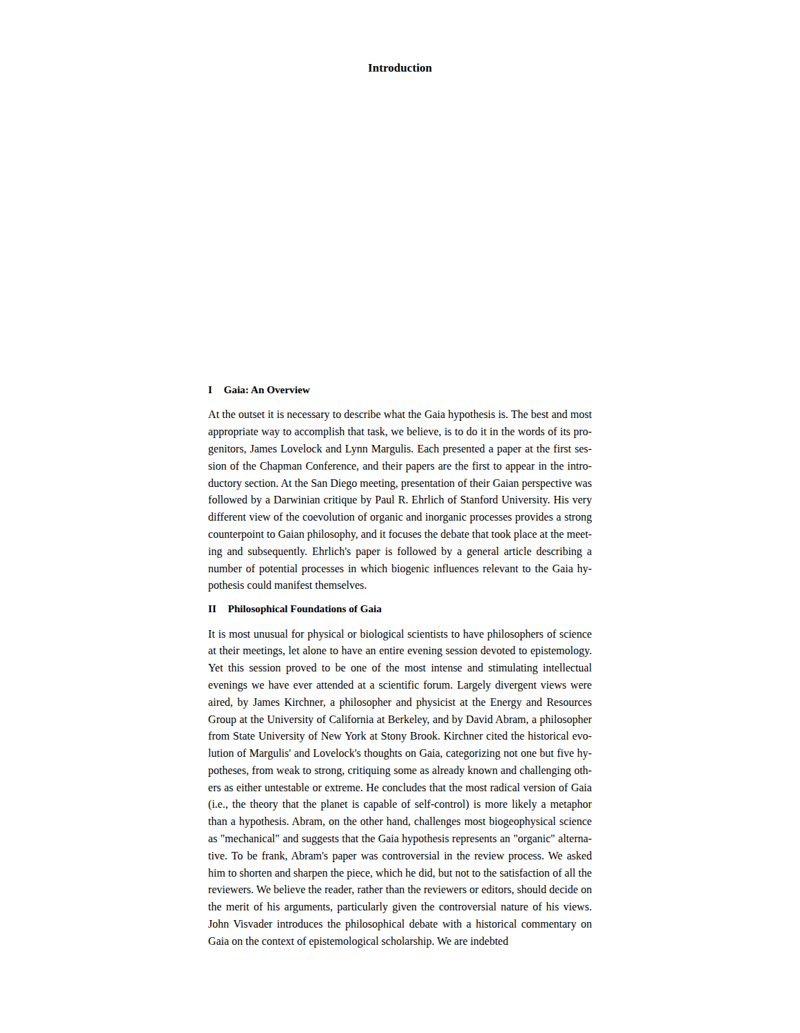Introduction
IGaia: An Overview
At the outset it is necessary to describe what the Gaia hypothesis is. The best and most appropriate way to accomplish that task, we believe, is to do it in the words of its progenitors, James Lovelock and Lynn Margulis. Each presented a paper at the first session of the Chapman Conference, and their papers are the first to appear in the introductory section. At the San Diego meeting, presentation of their Gaian perspective was followed by a Darwinian critique by Paul R. Ehrlich of Stanford University. His very different view of the coevolution of organic and inorganic processes provides a strong counterpoint to Gaian philosophy, and it focuses the debate that took place at the meeting and subsequently. Ehrlich's paper is followed by a general article describing a number of potential processes in which biogenic influences relevant to the Gaia hypothesis could manifest themselves.
IIPhilosophical Foundations of Gaia
It is most unusual for physical or biological scientists to have philosophers of science at their meetings, let alone to have an entire evening session devoted to epistemology. Yet this session proved to be one of the most intense and stimulating intellectual evenings we have ever attended at a scientific forum. Largely divergent views were aired, by James Kirchner, a philosopher and physicist at the Energy and Resources Group at the University of California at Berkeley, and by David Abram, a philosopher from State University of New York at Stony Brook. Kirchner cited the historical evolution of Margulis' and Lovelock's thoughts on Gaia, categorizing not one but five hypotheses, from weak to strong, critiquing some as already known and challenging others as either untestable or extreme. He concludes that the most radical version of Gaia (i.e., the theory that the planet is capable of self-control) is more likely a metaphor than a hypothesis. Abram, on the other hand, challenges most biogeophysical science as "mechanical" and suggests that the Gaia hypothesis represents an "organic" alternative. To be frank, Abram's paper was controversial in the review process. We asked him to shorten and sharpen the piece, which he did, but not to the satisfaction of all the reviewers. We believe the reader, rather than the reviewers or editors, should decide on the merit of his arguments, particularly given the controversial nature of his views. John Visvader introduces the philosophical debate with a historical commentary on Gaia on the context of epistemological scholarship. We are indebted